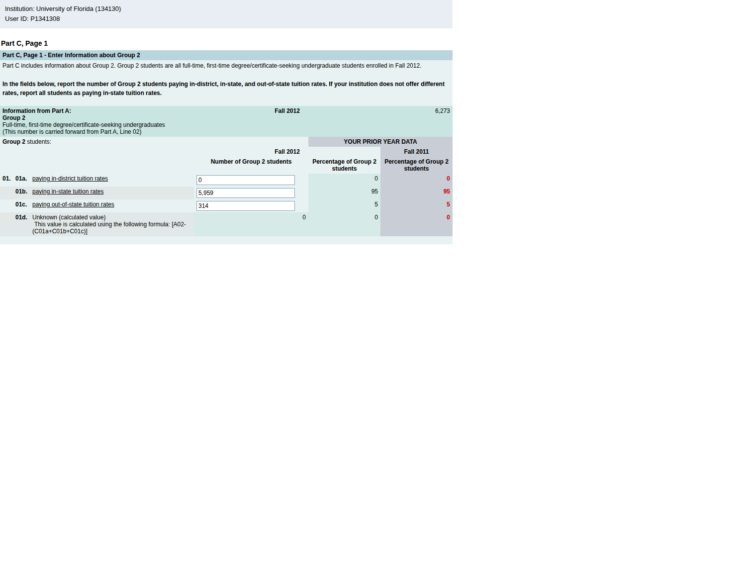Institution: University of Florida (134130)
User ID: P1341308
Part C, Page 1
| Part C, Page 1 - Enter Information about Group 2 |
| Part C includes information about Group 2. Group 2 students are all full-time, first-time degree/certificate-seeking undergraduate students enrolled in Fall 2012. |
| In the fields below, report the number of Group 2 students paying in-district, in-state, and out-of-state tuition rates. If your institution does not offer different rates, report all students as paying in-state tuition rates. |
| Information from Part A: Group 2 Full-time, first-time degree/certificate-seeking undergraduates (This number is carried forward from Part A, Line 02) | Fall 2012 | 6,273 |
| Group 2 students: | | YOUR PRIOR YEAR DATA |
| | Fall 2012 | Fall 2011 |
| | Number of Group 2 students | Percentage of Group 2 students | Percentage of Group 2 students |
| 01. | 01a. | paying in-district tuition rates | | 0 | 0 |
| | 01b. | paying in-state tuition rates | | 95 | 95 |
| | 01c. | paying out-of-state tuition rates | | 5 | 5 |
| | 01d. | Unknown (calculated value) This value is calculated using the following formula: [A02-(C01a+C01b+C01c)] | 0 | 0 | 0 |